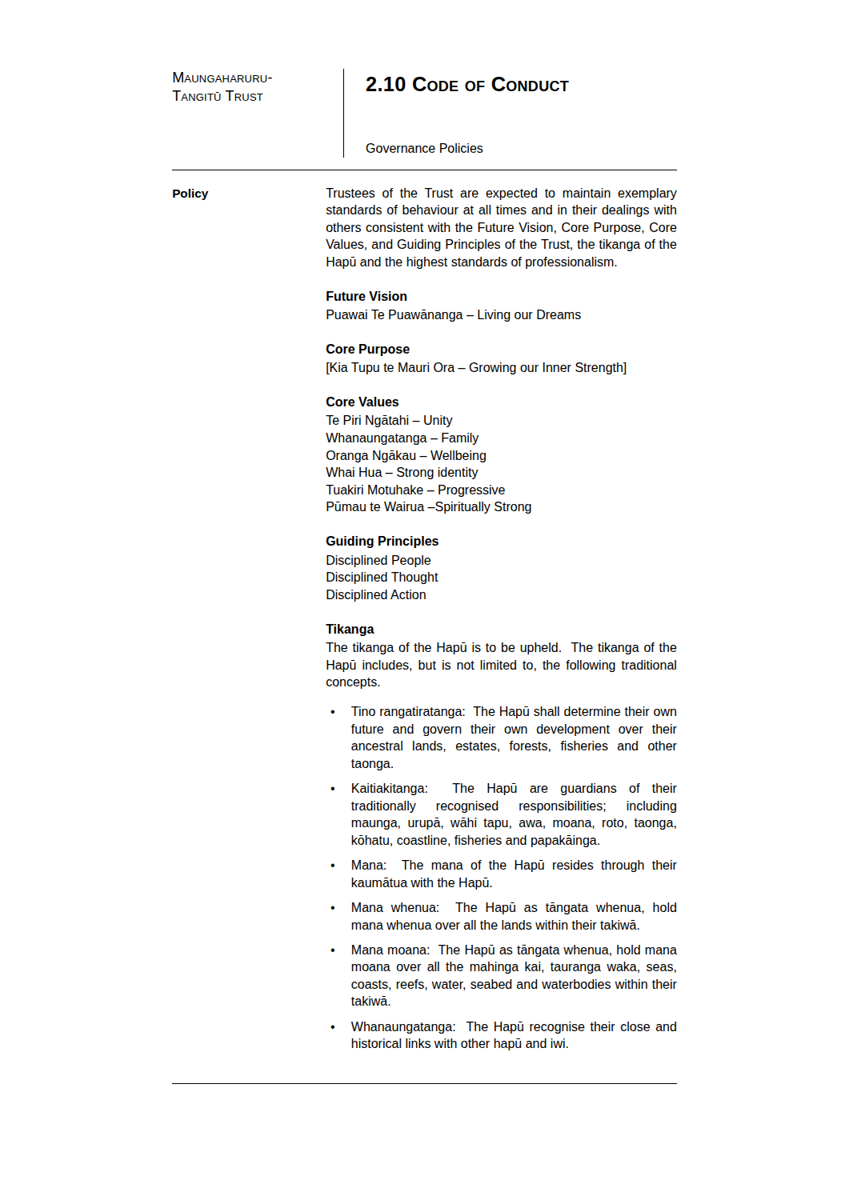Maungaharuru-
Tangitū Trust
2.10 Code of Conduct
Governance Policies
Policy
Trustees of the Trust are expected to maintain exemplary standards of behaviour at all times and in their dealings with others consistent with the Future Vision, Core Purpose, Core Values, and Guiding Principles of the Trust, the tikanga of the Hapū and the highest standards of professionalism.
Future Vision
Puawai Te Puawānanga – Living our Dreams
Core Purpose
[Kia Tupu te Mauri Ora – Growing our Inner Strength]
Core Values
Te Piri Ngātahi – Unity
Whanaungatanga – Family
Oranga Ngākau – Wellbeing
Whai Hua – Strong identity
Tuakiri Motuhake – Progressive
Pūmau te Wairua –Spiritually Strong
Guiding Principles
Disciplined People
Disciplined Thought
Disciplined Action
Tikanga
The tikanga of the Hapū is to be upheld. The tikanga of the Hapū includes, but is not limited to, the following traditional concepts.
Tino rangatiratanga: The Hapū shall determine their own future and govern their own development over their ancestral lands, estates, forests, fisheries and other taonga.
Kaitiakitanga: The Hapū are guardians of their traditionally recognised responsibilities; including maunga, urupā, wāhi tapu, awa, moana, roto, taonga, kōhatu, coastline, fisheries and papakāinga.
Mana: The mana of the Hapū resides through their kaumātua with the Hapū.
Mana whenua: The Hapū as tāngata whenua, hold mana whenua over all the lands within their takiwā.
Mana moana: The Hapū as tāngata whenua, hold mana moana over all the mahinga kai, tauranga waka, seas, coasts, reefs, water, seabed and waterbodies within their takiwā.
Whanaungatanga: The Hapū recognise their close and historical links with other hapū and iwi.